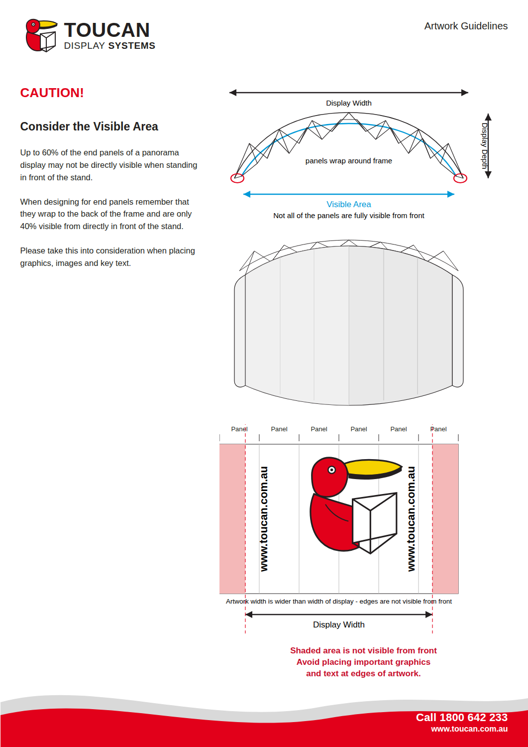TOUCAN DISPLAY SYSTEMS
Artwork Guidelines
CAUTION!
Consider the Visible Area
Up to 60% of the end panels of a panorama display may not be directly visible when standing in front of the stand.
When designing for end panels remember that they wrap to the back of the frame and are only 40% visible from directly in front of the stand.
Please take this into consideration when placing graphics, images and key text.
Display Width Display Depth panels wrap around frame Visible Area Not all of the panels are fully visible from front
Panel Panel Panel Panel Panel Panel artwork height www.toucan.com.au www.toucan.com.au Artwork width is wider than width of display - edges are not visible from front Display Width
Shaded area is not visible from front
Avoid placing important graphics
and text at edges of artwork.
Call 1800 642 233
www.toucan.com.au